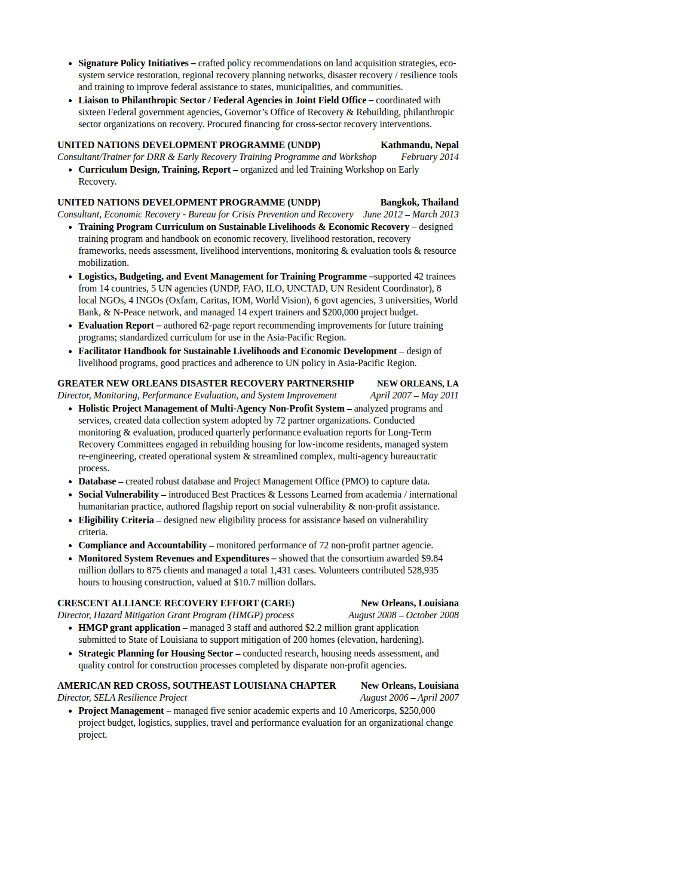Signature Policy Initiatives – crafted policy recommendations on land acquisition strategies, eco-system service restoration, regional recovery planning networks, disaster recovery / resilience tools and training to improve federal assistance to states, municipalities, and communities.
Liaison to Philanthropic Sector / Federal Agencies in Joint Field Office – coordinated with sixteen Federal government agencies, Governor’s Office of Recovery & Rebuilding, philanthropic sector organizations on recovery. Procured financing for cross-sector recovery interventions.
United Nations Development Programme (UNDP) Kathmandu, Nepal
Consultant/Trainer for DRR & Early Recovery Training Programme and Workshop February 2014
Curriculum Design, Training, Report – organized and led Training Workshop on Early Recovery.
United Nations Development Programme (UNDP) Bangkok, Thailand
Consultant, Economic Recovery - Bureau for Crisis Prevention and Recovery June 2012 – March 2013
Training Program Curriculum on Sustainable Livelihoods & Economic Recovery – designed training program and handbook on economic recovery, livelihood restoration, recovery frameworks, needs assessment, livelihood interventions, monitoring & evaluation tools & resource mobilization.
Logistics, Budgeting, and Event Management for Training Programme –supported 42 trainees from 14 countries, 5 UN agencies (UNDP, FAO, ILO, UNCTAD, UN Resident Coordinator), 8 local NGOs, 4 INGOs (Oxfam, Caritas, IOM, World Vision), 6 govt agencies, 3 universities, World Bank, & N-Peace network, and managed 14 expert trainers and $200,000 project budget.
Evaluation Report – authored 62-page report recommending improvements for future training programs; standardized curriculum for use in the Asia-Pacific Region.
Facilitator Handbook for Sustainable Livelihoods and Economic Development – design of livelihood programs, good practices and adherence to UN policy in Asia-Pacific Region.
Greater New Orleans Disaster Recovery Partnership New Orleans, LA
Director, Monitoring, Performance Evaluation, and System Improvement April 2007 – May 2011
Holistic Project Management of Multi-Agency Non-Profit System – analyzed programs and services, created data collection system adopted by 72 partner organizations. Conducted monitoring & evaluation, produced quarterly performance evaluation reports for Long-Term Recovery Committees engaged in rebuilding housing for low-income residents, managed system re-engineering, created operational system & streamlined complex, multi-agency bureaucratic process.
Database – created robust database and Project Management Office (PMO) to capture data.
Social Vulnerability – introduced Best Practices & Lessons Learned from academia / international humanitarian practice, authored flagship report on social vulnerability & non-profit assistance.
Eligibility Criteria – designed new eligibility process for assistance based on vulnerability criteria.
Compliance and Accountability – monitored performance of 72 non-profit partner agencie.
Monitored System Revenues and Expenditures – showed that the consortium awarded $9.84 million dollars to 875 clients and managed a total 1,431 cases. Volunteers contributed 528,935 hours to housing construction, valued at $10.7 million dollars.
Crescent Alliance Recovery Effort (CARE) New Orleans, Louisiana
Director, Hazard Mitigation Grant Program (HMGP) process August 2008 – October 2008
HMGP grant application – managed 3 staff and authored $2.2 million grant application submitted to State of Louisiana to support mitigation of 200 homes (elevation, hardening).
Strategic Planning for Housing Sector – conducted research, housing needs assessment, and quality control for construction processes completed by disparate non-profit agencies.
American Red Cross, Southeast Louisiana Chapter New Orleans, Louisiana
Director, SELA Resilience Project August 2006 – April 2007
Project Management – managed five senior academic experts and 10 Americorps, $250,000 project budget, logistics, supplies, travel and performance evaluation for an organizational change project.